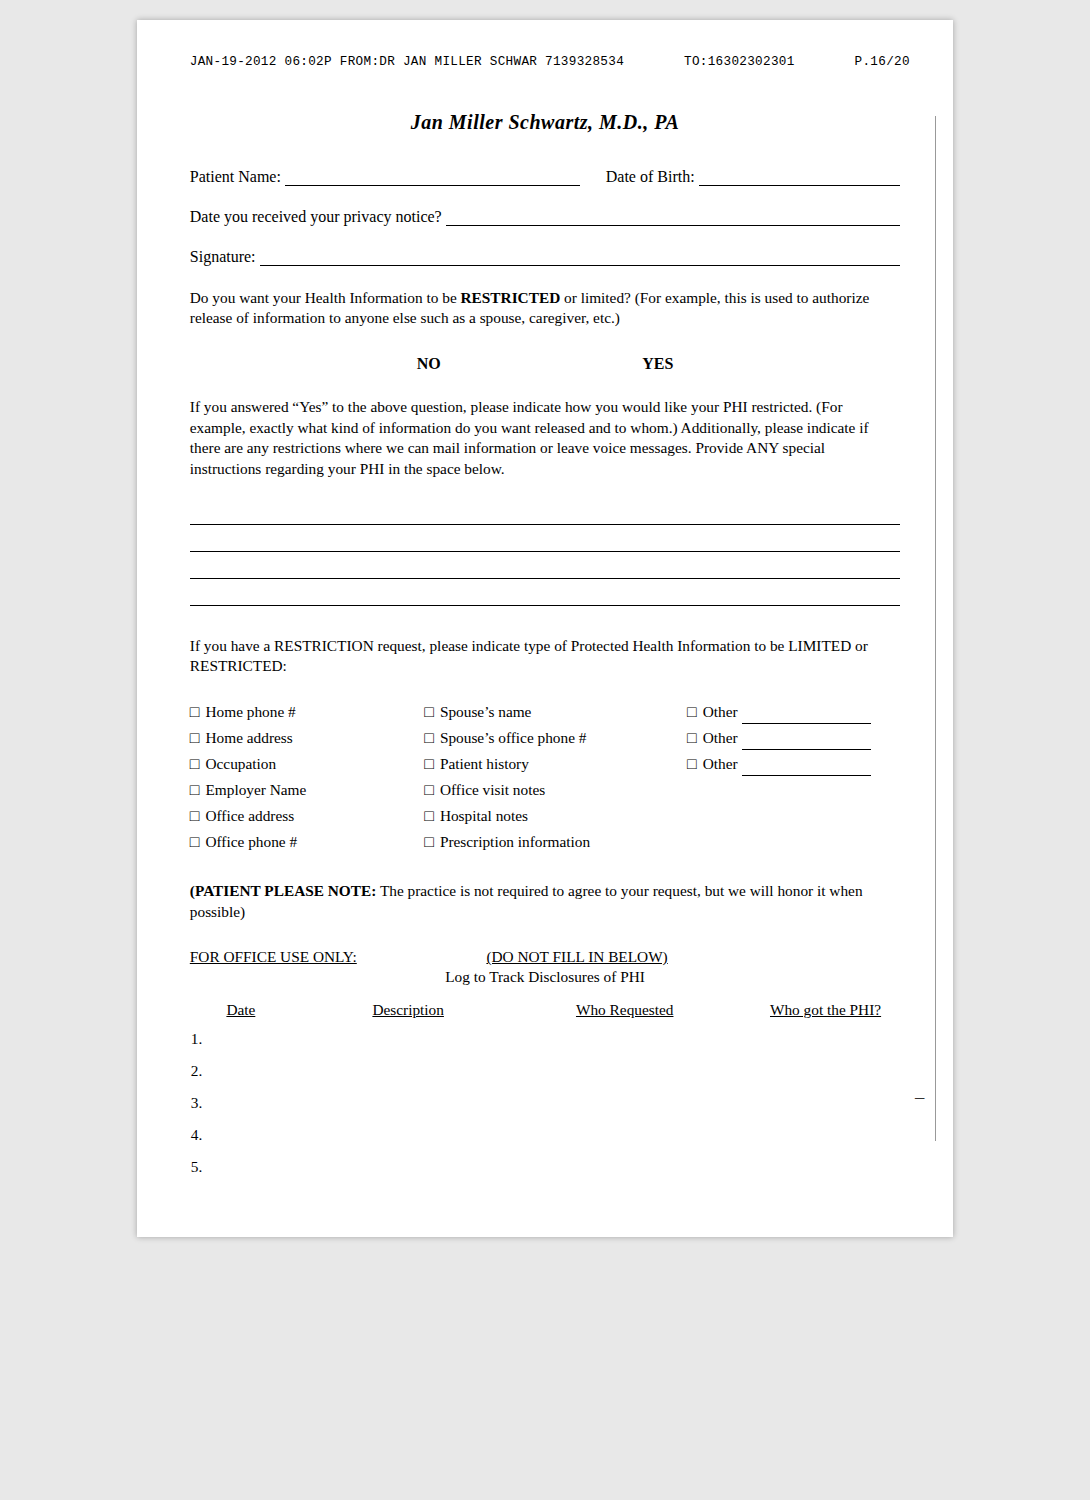JAN-19-2012 06:02P FROM:DR JAN MILLER SCHWAR 7139328534TO:16302302301 P.16/20
Jan Miller Schwartz, M.D., PA
Patient Name: Date of Birth:
Date you received your privacy notice?
Signature:
Do you want your Health Information to be RESTRICTED or limited? (For example, this is used to authorize release of information to anyone else such as a spouse, caregiver, etc.)
NO YES
If you answered “Yes” to the above question, please indicate how you would like your PHI restricted. (For example, exactly what kind of information do you want released and to whom.) Additionally, please indicate if there are any restrictions where we can mail information or leave voice messages. Provide ANY special instructions regarding your PHI in the space below.
If you have a RESTRICTION request, please indicate type of Protected Health Information to be LIMITED or RESTRICTED:
| Home phone # | Spouse’s name | Other |
| Home address | Spouse’s office phone # | Other |
| Occupation | Patient history | Other |
| Employer Name | Office visit notes | |
| Office address | Hospital notes | |
| Office phone # | Prescription information | |
(PATIENT PLEASE NOTE: The practice is not required to agree to your request, but we will honor it when possible)
FOR OFFICE USE ONLY: (DO NOT FILL IN BELOW)
Log to Track Disclosures of PHI
| | Date | Description | Who Requested | Who got the PHI? |
| --- | --- | --- | --- | --- |
| 1. | | | | |
| 2. | | | | |
| 3. | | | | |
| 4. | | | | |
| 5. | | | | |
–